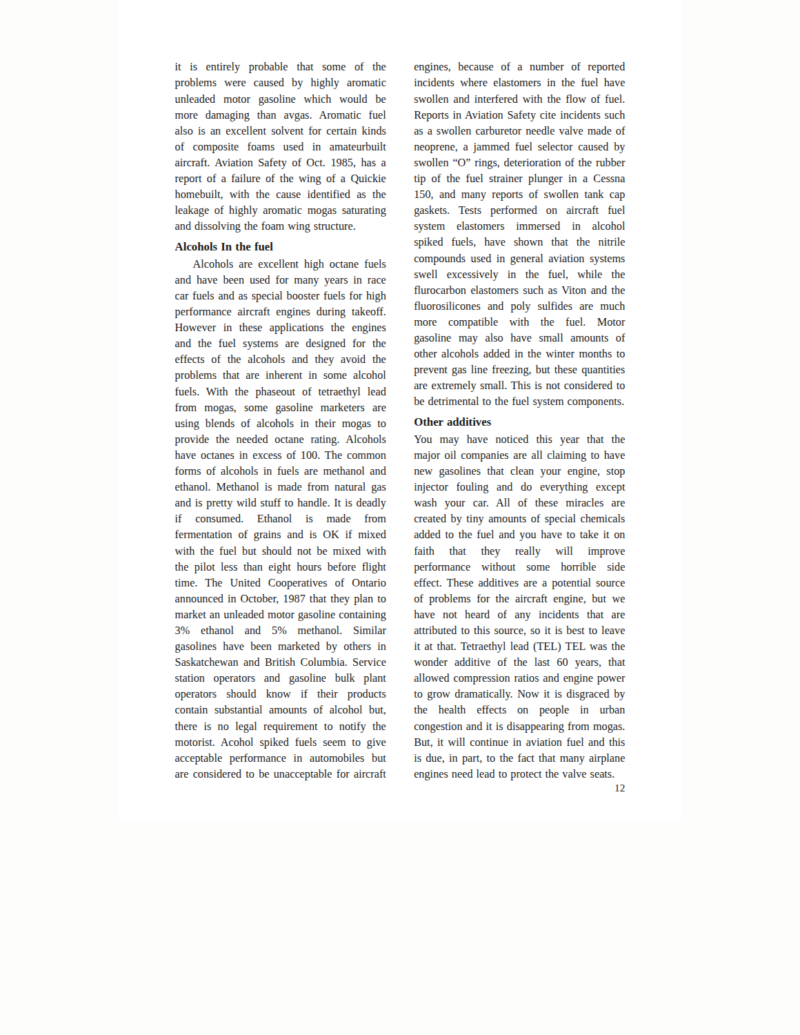it is entirely probable that some of the problems were caused by highly aromatic unleaded motor gasoline which would be more damaging than avgas. Aromatic fuel also is an excellent solvent for certain kinds of composite foams used in amateurbuilt aircraft. Aviation Safety of Oct. 1985, has a report of a failure of the wing of a Quickie homebuilt, with the cause identified as the leakage of highly aromatic mogas saturating and dissolving the foam wing structure.
Alcohols In the fuel
Alcohols are excellent high octane fuels and have been used for many years in race car fuels and as special booster fuels for high performance aircraft engines during takeoff. However in these applications the engines and the fuel systems are designed for the effects of the alcohols and they avoid the problems that are inherent in some alcohol fuels. With the phaseout of tetraethyl lead from mogas, some gasoline marketers are using blends of alcohols in their mogas to provide the needed octane rating. Alcohols have octanes in excess of 100. The common forms of alcohols in fuels are methanol and ethanol. Methanol is made from natural gas and is pretty wild stuff to handle. It is deadly if consumed. Ethanol is made from fermentation of grains and is OK if mixed with the fuel but should not be mixed with the pilot less than eight hours before flight time. The United Cooperatives of Ontario announced in October, 1987 that they plan to market an unleaded motor gasoline containing 3% ethanol and 5% methanol. Similar gasolines have been marketed by others in Saskatchewan and British Columbia. Service station operators and gasoline bulk plant operators should know if their products contain substantial amounts of alcohol but, there is no legal requirement to notify the motorist. Acohol spiked fuels seem to give acceptable performance in automobiles but are considered to be unacceptable for aircraft engines, because of a number of reported incidents where elastomers in the fuel have swollen and interfered with the flow of fuel. Reports in Aviation Safety cite incidents such as a swollen carburetor needle valve made of neoprene, a jammed fuel selector caused by swollen “O” rings, deterioration of the rubber tip of the fuel strainer plunger in a Cessna 150, and many reports of swollen tank cap gaskets. Tests performed on aircraft fuel system elastomers immersed in alcohol spiked fuels, have shown that the nitrile compounds used in general aviation systems swell excessively in the fuel, while the flurocarbon elastomers such as Viton and the fluorosilicones and poly sulfides are much more compatible with the fuel. Motor gasoline may also have small amounts of other alcohols added in the winter months to prevent gas line freezing, but these quantities are extremely small. This is not considered to be detrimental to the fuel system components.
Other additives
You may have noticed this year that the major oil companies are all claiming to have new gasolines that clean your engine, stop injector fouling and do everything except wash your car. All of these miracles are created by tiny amounts of special chemicals added to the fuel and you have to take it on faith that they really will improve performance without some horrible side effect. These additives are a potential source of problems for the aircraft engine, but we have not heard of any incidents that are attributed to this source, so it is best to leave it at that. Tetraethyl lead (TEL) TEL was the wonder additive of the last 60 years, that allowed compression ratios and engine power to grow dramatically. Now it is disgraced by the health effects on people in urban congestion and it is disappearing from mogas. But, it will continue in aviation fuel and this is due, in part, to the fact that many airplane engines need lead to protect the valve seats.
12